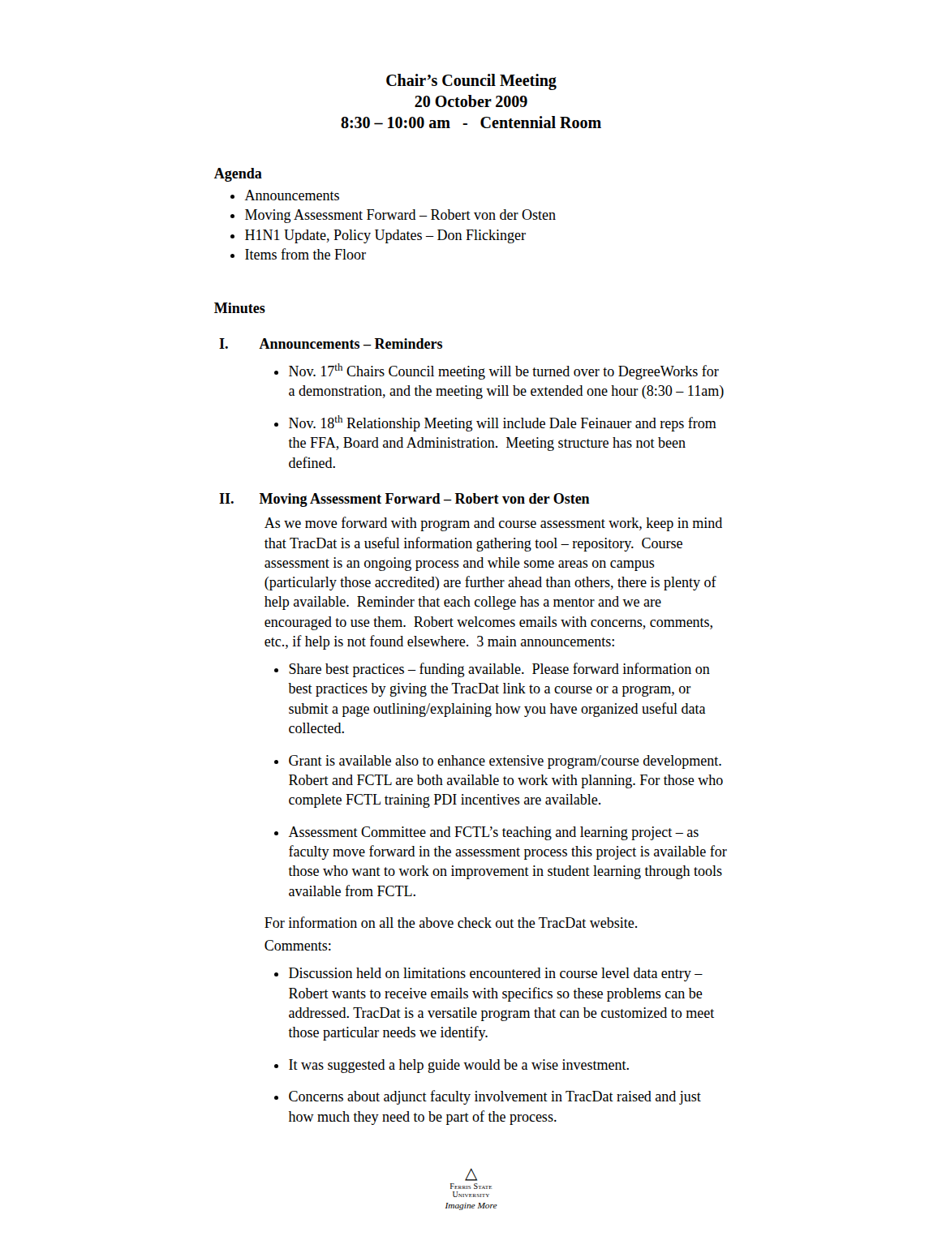Chair’s Council Meeting 20 October 2009 8:30 – 10:00 am - Centennial Room
Agenda
Announcements
Moving Assessment Forward – Robert von der Osten
H1N1 Update, Policy Updates – Don Flickinger
Items from the Floor
Minutes
I. Announcements – Reminders
Nov. 17th Chairs Council meeting will be turned over to DegreeWorks for a demonstration, and the meeting will be extended one hour (8:30 – 11am)
Nov. 18th Relationship Meeting will include Dale Feinauer and reps from the FFA, Board and Administration. Meeting structure has not been defined.
II. Moving Assessment Forward – Robert von der Osten
As we move forward with program and course assessment work, keep in mind that TracDat is a useful information gathering tool – repository. Course assessment is an ongoing process and while some areas on campus (particularly those accredited) are further ahead than others, there is plenty of help available. Reminder that each college has a mentor and we are encouraged to use them. Robert welcomes emails with concerns, comments, etc., if help is not found elsewhere. 3 main announcements:
Share best practices – funding available. Please forward information on best practices by giving the TracDat link to a course or a program, or submit a page outlining/explaining how you have organized useful data collected.
Grant is available also to enhance extensive program/course development. Robert and FCTL are both available to work with planning. For those who complete FCTL training PDI incentives are available.
Assessment Committee and FCTL’s teaching and learning project – as faculty move forward in the assessment process this project is available for those who want to work on improvement in student learning through tools available from FCTL.
For information on all the above check out the TracDat website.
Comments:
Discussion held on limitations encountered in course level data entry – Robert wants to receive emails with specifics so these problems can be addressed. TracDat is a versatile program that can be customized to meet those particular needs we identify.
It was suggested a help guide would be a wise investment.
Concerns about adjunct faculty involvement in TracDat raised and just how much they need to be part of the process.
△
Ferris State
University
Imagine More